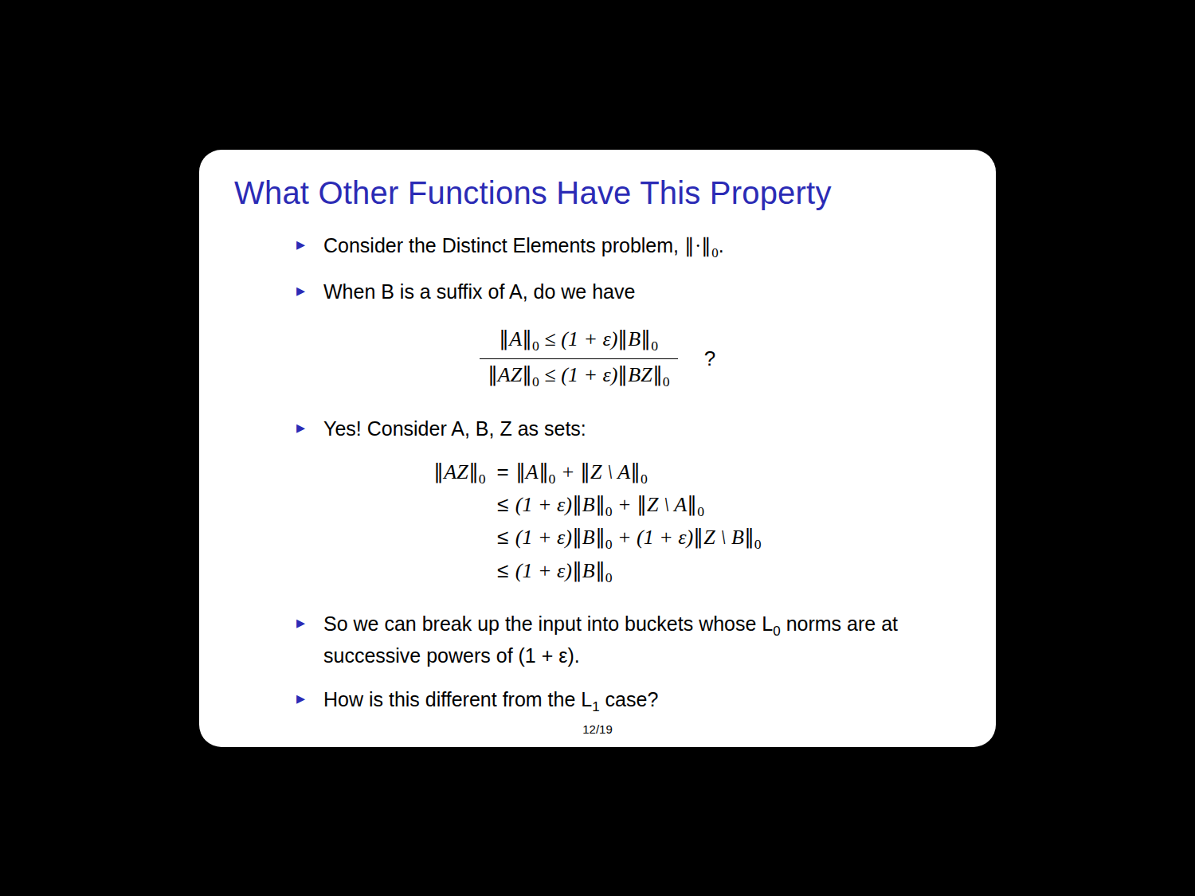What Other Functions Have This Property
Consider the Distinct Elements problem, ∥·∥0.
When B is a suffix of A, do we have
∥A∥0 ≤ (1 + ε)∥B∥0 ∥AZ∥0 ≤ (1 + ε)∥BZ∥0 ?
Yes! Consider A, B, Z as sets:
| ∥ AZ ∥ 0 | = | ∥ A ∥ 0 + ∥ Z \ A ∥ 0 |
| | ≤ | (1 + ε) ∥ B ∥ 0 + ∥ Z \ A ∥ 0 |
| | ≤ | (1 + ε) ∥ B ∥ 0 + (1 + ε) ∥ Z \ B ∥ 0 |
| | ≤ | (1 + ε) ∥ B ∥ 0 |
So we can break up the input into buckets whose L0 norms are at successive powers of (1 + ε).
How is this different from the L1 case?
12/19